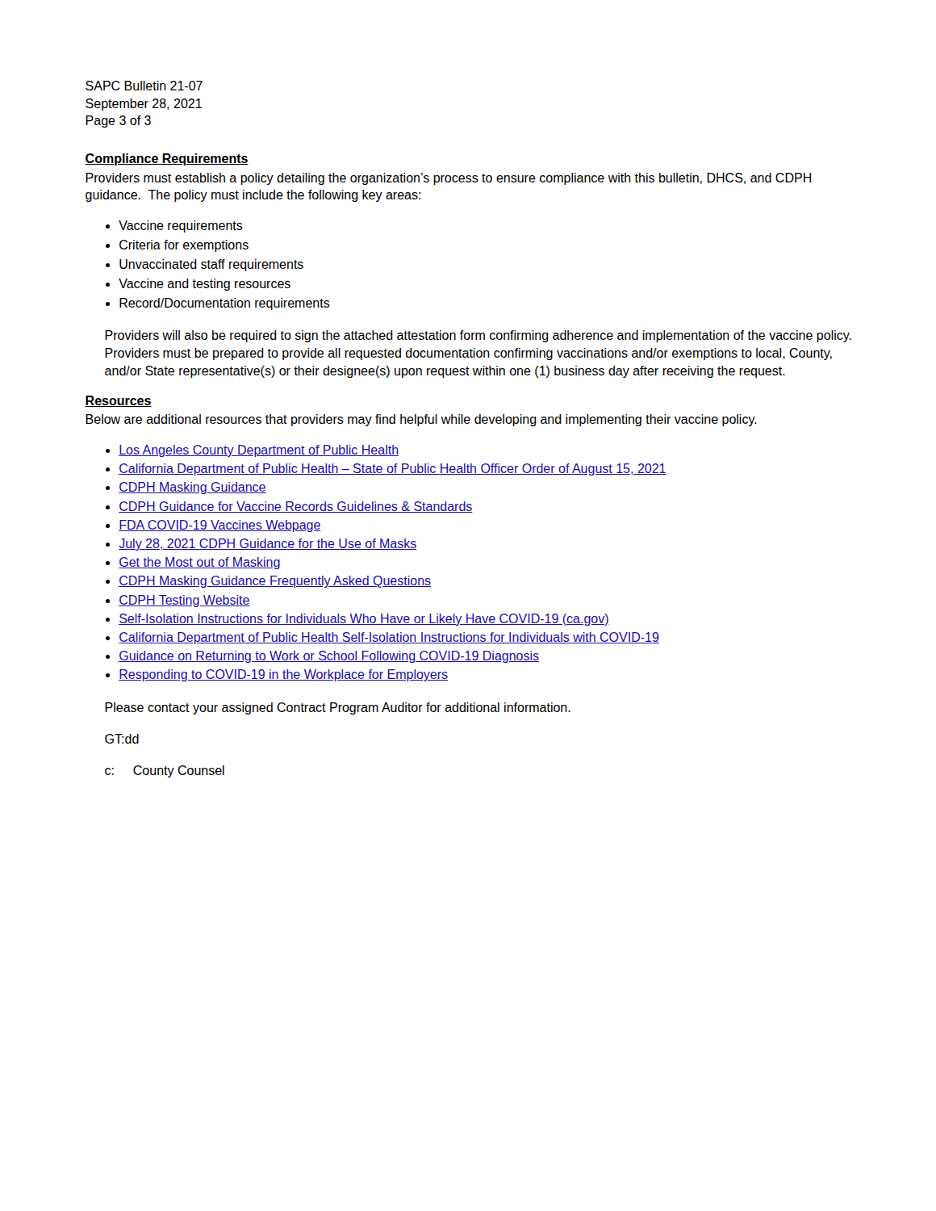SAPC Bulletin 21-07
September 28, 2021
Page 3 of 3
Compliance Requirements
Providers must establish a policy detailing the organization’s process to ensure compliance with this bulletin, DHCS, and CDPH guidance. The policy must include the following key areas:
Vaccine requirements
Criteria for exemptions
Unvaccinated staff requirements
Vaccine and testing resources
Record/Documentation requirements
Providers will also be required to sign the attached attestation form confirming adherence and implementation of the vaccine policy. Providers must be prepared to provide all requested documentation confirming vaccinations and/or exemptions to local, County, and/or State representative(s) or their designee(s) upon request within one (1) business day after receiving the request.
Resources
Below are additional resources that providers may find helpful while developing and implementing their vaccine policy.
Los Angeles County Department of Public Health
California Department of Public Health – State of Public Health Officer Order of August 15, 2021
CDPH Masking Guidance
CDPH Guidance for Vaccine Records Guidelines & Standards
FDA COVID-19 Vaccines Webpage
July 28, 2021 CDPH Guidance for the Use of Masks
Get the Most out of Masking
CDPH Masking Guidance Frequently Asked Questions
CDPH Testing Website
Self-Isolation Instructions for Individuals Who Have or Likely Have COVID-19 (ca.gov)
California Department of Public Health Self-Isolation Instructions for Individuals with COVID-19
Guidance on Returning to Work or School Following COVID-19 Diagnosis
Responding to COVID-19 in the Workplace for Employers
Please contact your assigned Contract Program Auditor for additional information.
GT:dd
c: County Counsel